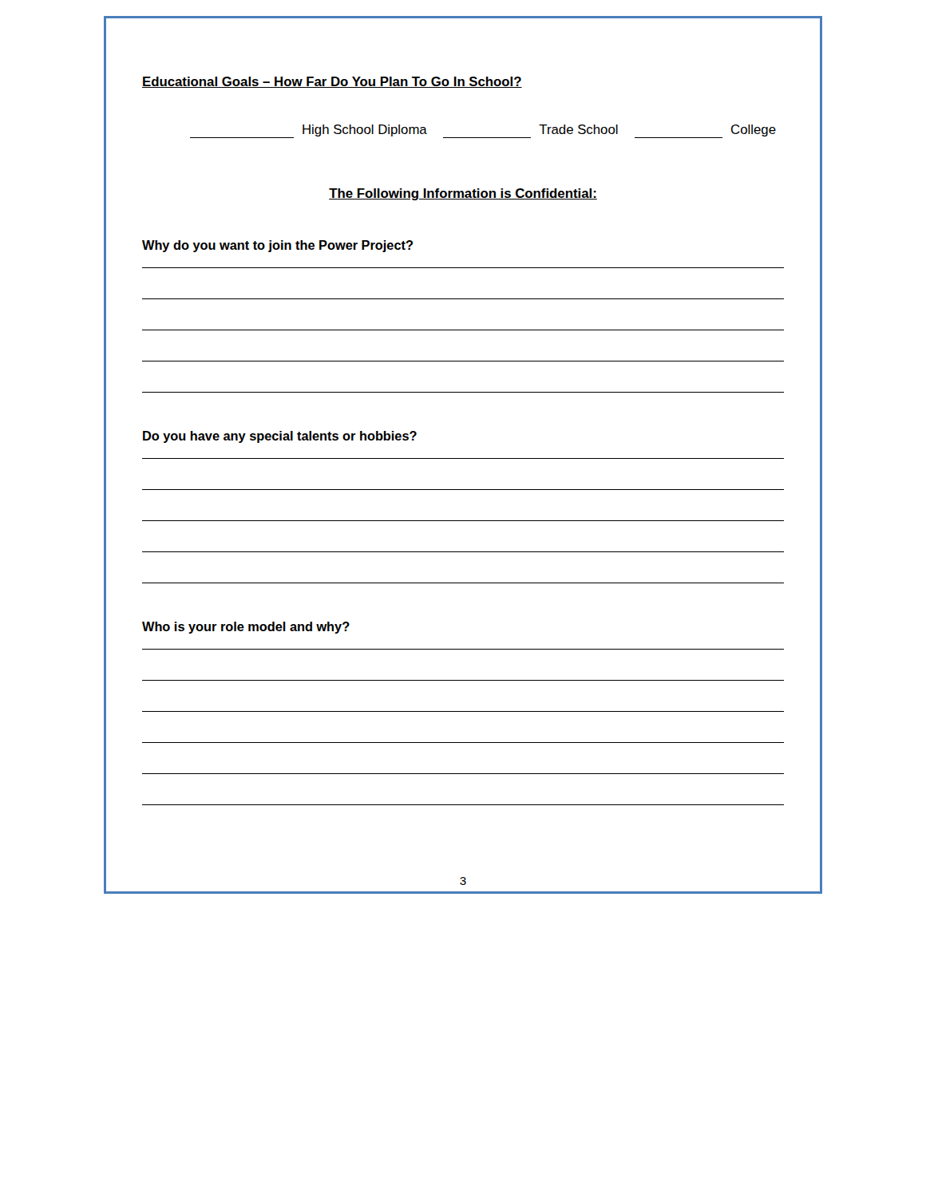Educational Goals – How Far Do You Plan To Go In School?
High School Diploma Trade School College
The Following Information is Confidential:
Why do you want to join the Power Project?
Do you have any special talents or hobbies?
Who is your role model and why?
3